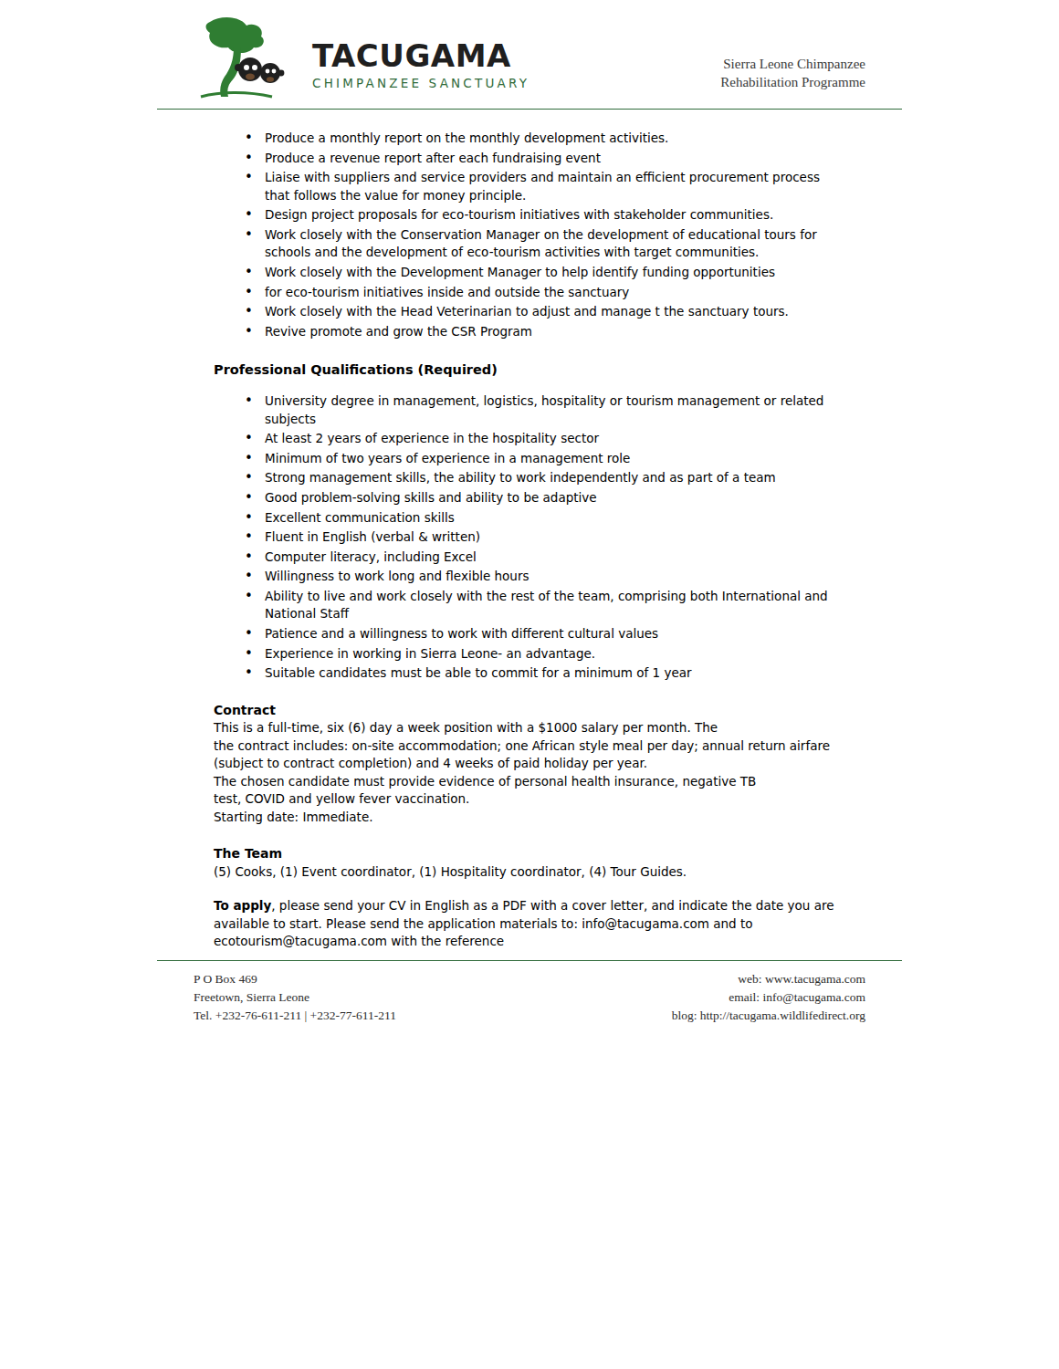TACUGAMA
CHIMPANZEE SANCTUARY
Sierra Leone Chimpanzee
Rehabilitation Programme
Produce a monthly report on the monthly development activities.
Produce a revenue report after each fundraising event
Liaise with suppliers and service providers and maintain an efficient procurement process that follows the value for money principle.
Design project proposals for eco-tourism initiatives with stakeholder communities.
Work closely with the Conservation Manager on the development of educational tours for schools and the development of eco-tourism activities with target communities.
Work closely with the Development Manager to help identify funding opportunities
for eco-tourism initiatives inside and outside the sanctuary
Work closely with the Head Veterinarian to adjust and manage t the sanctuary tours.
Revive promote and grow the CSR Program
Professional Qualifications (Required)
University degree in management, logistics, hospitality or tourism management or related subjects
At least 2 years of experience in the hospitality sector
Minimum of two years of experience in a management role
Strong management skills, the ability to work independently and as part of a team
Good problem-solving skills and ability to be adaptive
Excellent communication skills
Fluent in English (verbal & written)
Computer literacy, including Excel
Willingness to work long and flexible hours
Ability to live and work closely with the rest of the team, comprising both International and National Staff
Patience and a willingness to work with different cultural values
Experience in working in Sierra Leone- an advantage.
Suitable candidates must be able to commit for a minimum of 1 year
Contract
This is a full-time, six (6) day a week position with a $1000 salary per month. The
the contract includes: on-site accommodation; one African style meal per day; annual return airfare (subject to contract completion) and 4 weeks of paid holiday per year.
The chosen candidate must provide evidence of personal health insurance, negative TB
test, COVID and yellow fever vaccination.
Starting date: Immediate.
The Team
(5) Cooks, (1) Event coordinator, (1) Hospitality coordinator, (4) Tour Guides.
To apply, please send your CV in English as a PDF with a cover letter, and indicate the date you are available to start. Please send the application materials to: info@tacugama.com and to ecotourism@tacugama.com with the reference
P O Box 469
Freetown, Sierra Leone
Tel. +232-76-611-211 | +232-77-611-211
web: www.tacugama.com
email: info@tacugama.com
blog: http://tacugama.wildlifedirect.org